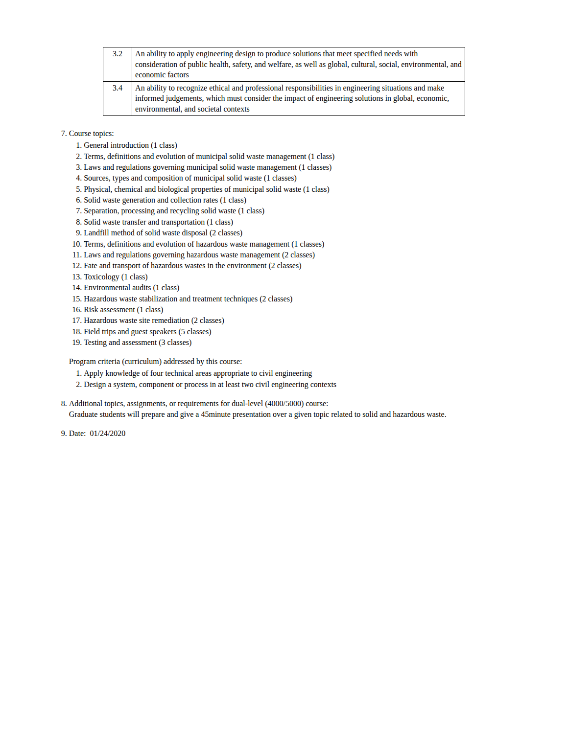| 3.2 | An ability to apply engineering design to produce solutions that meet specified needs with consideration of public health, safety, and welfare, as well as global, cultural, social, environmental, and economic factors |
| 3.4 | An ability to recognize ethical and professional responsibilities in engineering situations and make informed judgements, which must consider the impact of engineering solutions in global, economic, environmental, and societal contexts |
Course topics:
General introduction (1 class)
Terms, definitions and evolution of municipal solid waste management (1 class)
Laws and regulations governing municipal solid waste management (1 classes)
Sources, types and composition of municipal solid waste (1 classes)
Physical, chemical and biological properties of municipal solid waste (1 class)
Solid waste generation and collection rates (1 class)
Separation, processing and recycling solid waste (1 class)
Solid waste transfer and transportation (1 class)
Landfill method of solid waste disposal (2 classes)
Terms, definitions and evolution of hazardous waste management (1 classes)
Laws and regulations governing hazardous waste management (2 classes)
Fate and transport of hazardous wastes in the environment (2 classes)
Toxicology (1 class)
Environmental audits (1 class)
Hazardous waste stabilization and treatment techniques (2 classes)
Risk assessment (1 class)
Hazardous waste site remediation (2 classes)
Field trips and guest speakers (5 classes)
Testing and assessment (3 classes)
Program criteria (curriculum) addressed by this course:
Apply knowledge of four technical areas appropriate to civil engineering
Design a system, component or process in at least two civil engineering contexts
Additional topics, assignments, or requirements for dual-level (4000/5000) course:
Graduate students will prepare and give a 45minute presentation over a given topic related to solid and hazardous waste.
Date: 01/24/2020